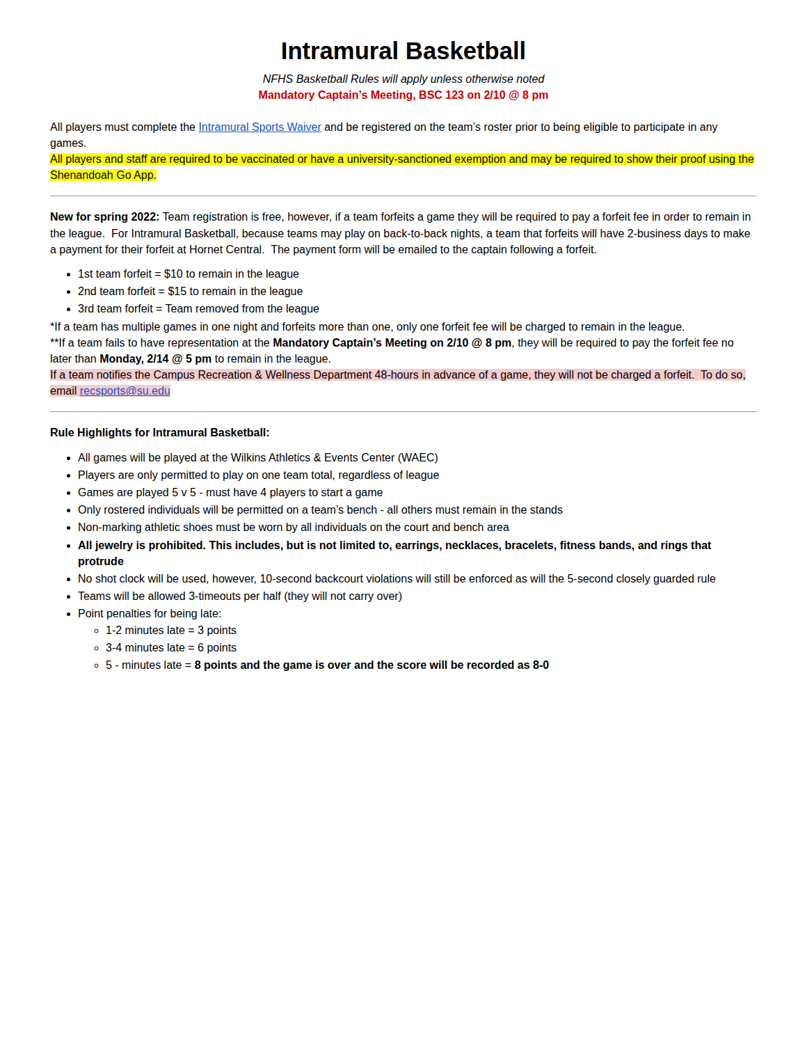Intramural Basketball
NFHS Basketball Rules will apply unless otherwise noted
Mandatory Captain’s Meeting, BSC 123 on 2/10 @ 8 pm
All players must complete the Intramural Sports Waiver and be registered on the team’s roster prior to being eligible to participate in any games.
All players and staff are required to be vaccinated or have a university-sanctioned exemption and may be required to show their proof using the Shenandoah Go App.
New for spring 2022: Team registration is free, however, if a team forfeits a game they will be required to pay a forfeit fee in order to remain in the league. For Intramural Basketball, because teams may play on back-to-back nights, a team that forfeits will have 2-business days to make a payment for their forfeit at Hornet Central. The payment form will be emailed to the captain following a forfeit.
1st team forfeit = $10 to remain in the league
2nd team forfeit = $15 to remain in the league
3rd team forfeit = Team removed from the league
*If a team has multiple games in one night and forfeits more than one, only one forfeit fee will be charged to remain in the league.
**If a team fails to have representation at the Mandatory Captain’s Meeting on 2/10 @ 8 pm, they will be required to pay the forfeit fee no later than Monday, 2/14 @ 5 pm to remain in the league.
If a team notifies the Campus Recreation & Wellness Department 48-hours in advance of a game, they will not be charged a forfeit. To do so, email recsports@su.edu
Rule Highlights for Intramural Basketball:
All games will be played at the Wilkins Athletics & Events Center (WAEC)
Players are only permitted to play on one team total, regardless of league
Games are played 5 v 5 - must have 4 players to start a game
Only rostered individuals will be permitted on a team’s bench - all others must remain in the stands
Non-marking athletic shoes must be worn by all individuals on the court and bench area
All jewelry is prohibited. This includes, but is not limited to, earrings, necklaces, bracelets, fitness bands, and rings that protrude
No shot clock will be used, however, 10-second backcourt violations will still be enforced as will the 5-second closely guarded rule
Teams will be allowed 3-timeouts per half (they will not carry over)
Point penalties for being late:
1-2 minutes late = 3 points
3-4 minutes late = 6 points
5 - minutes late = 8 points and the game is over and the score will be recorded as 8-0